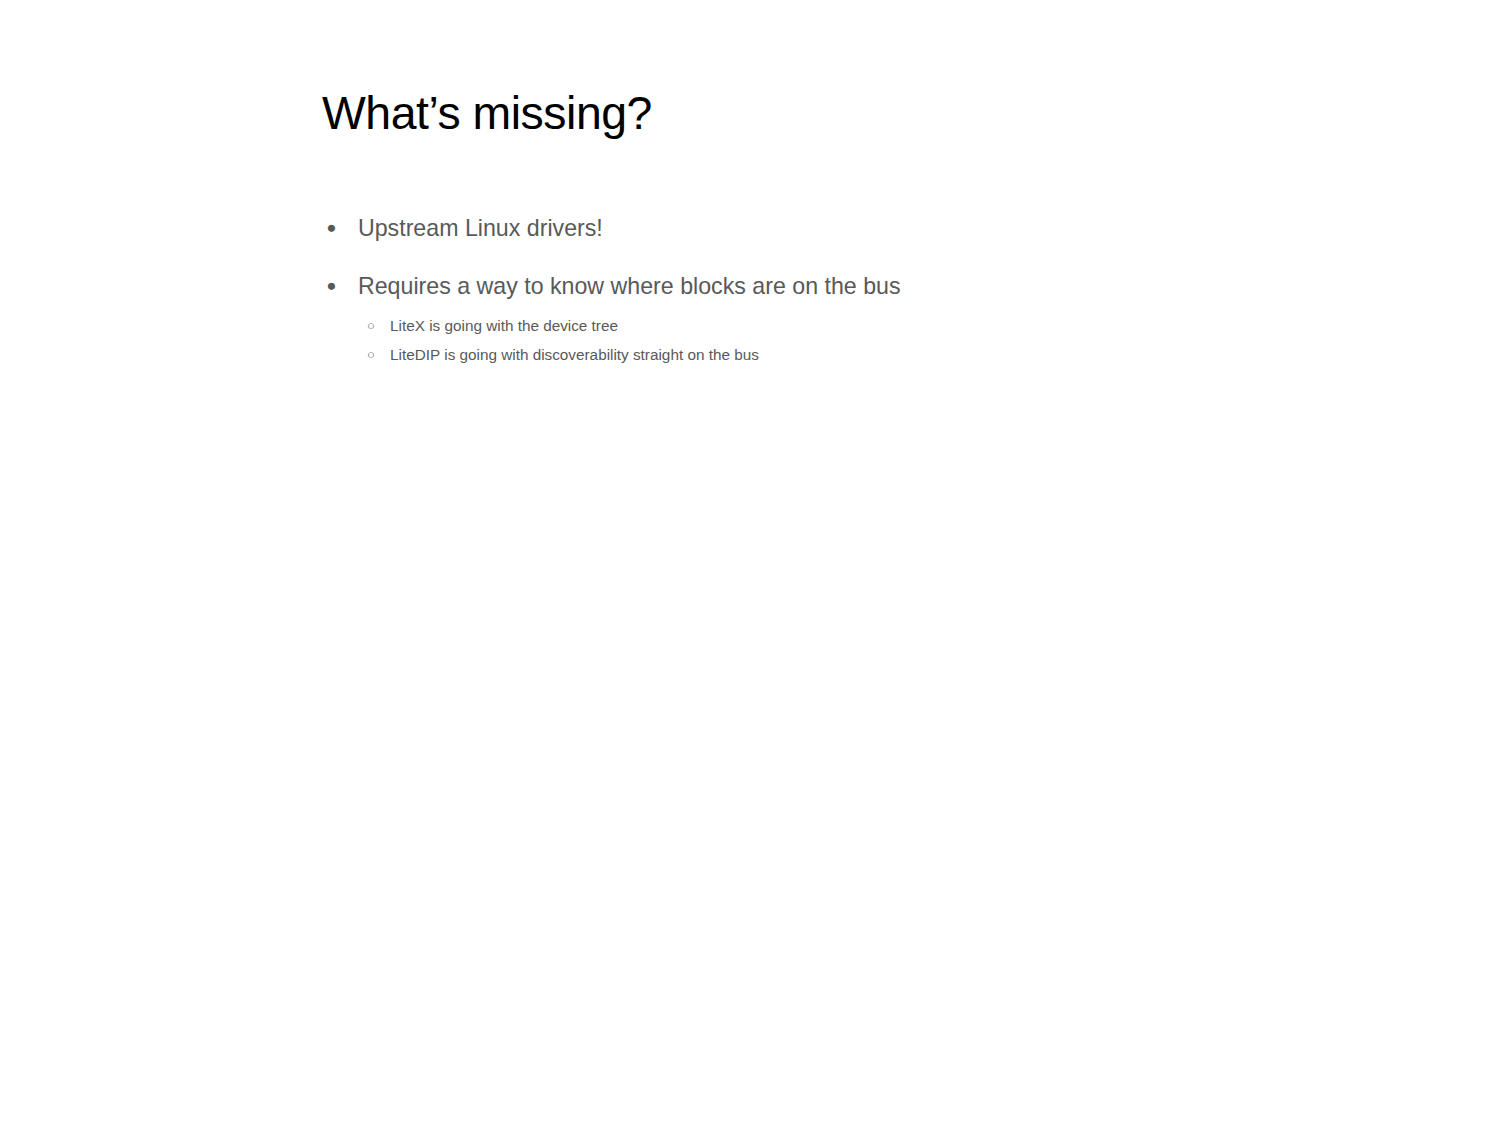What’s missing?
Upstream Linux drivers!
Requires a way to know where blocks are on the bus
LiteX is going with the device tree
LiteDIP is going with discoverability straight on the bus